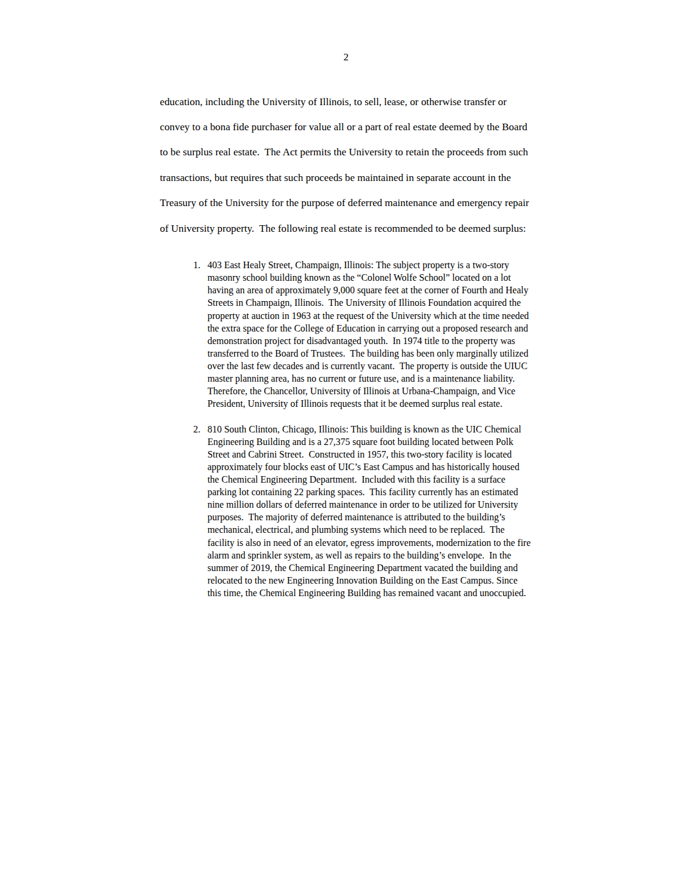2
education, including the University of Illinois, to sell, lease, or otherwise transfer or convey to a bona fide purchaser for value all or a part of real estate deemed by the Board to be surplus real estate. The Act permits the University to retain the proceeds from such transactions, but requires that such proceeds be maintained in separate account in the Treasury of the University for the purpose of deferred maintenance and emergency repair of University property. The following real estate is recommended to be deemed surplus:
403 East Healy Street, Champaign, Illinois: The subject property is a two-story masonry school building known as the “Colonel Wolfe School” located on a lot having an area of approximately 9,000 square feet at the corner of Fourth and Healy Streets in Champaign, Illinois. The University of Illinois Foundation acquired the property at auction in 1963 at the request of the University which at the time needed the extra space for the College of Education in carrying out a proposed research and demonstration project for disadvantaged youth. In 1974 title to the property was transferred to the Board of Trustees. The building has been only marginally utilized over the last few decades and is currently vacant. The property is outside the UIUC master planning area, has no current or future use, and is a maintenance liability. Therefore, the Chancellor, University of Illinois at Urbana-Champaign, and Vice President, University of Illinois requests that it be deemed surplus real estate.
810 South Clinton, Chicago, Illinois: This building is known as the UIC Chemical Engineering Building and is a 27,375 square foot building located between Polk Street and Cabrini Street. Constructed in 1957, this two-story facility is located approximately four blocks east of UIC’s East Campus and has historically housed the Chemical Engineering Department. Included with this facility is a surface parking lot containing 22 parking spaces. This facility currently has an estimated nine million dollars of deferred maintenance in order to be utilized for University purposes. The majority of deferred maintenance is attributed to the building’s mechanical, electrical, and plumbing systems which need to be replaced. The facility is also in need of an elevator, egress improvements, modernization to the fire alarm and sprinkler system, as well as repairs to the building’s envelope. In the summer of 2019, the Chemical Engineering Department vacated the building and relocated to the new Engineering Innovation Building on the East Campus. Since this time, the Chemical Engineering Building has remained vacant and unoccupied.